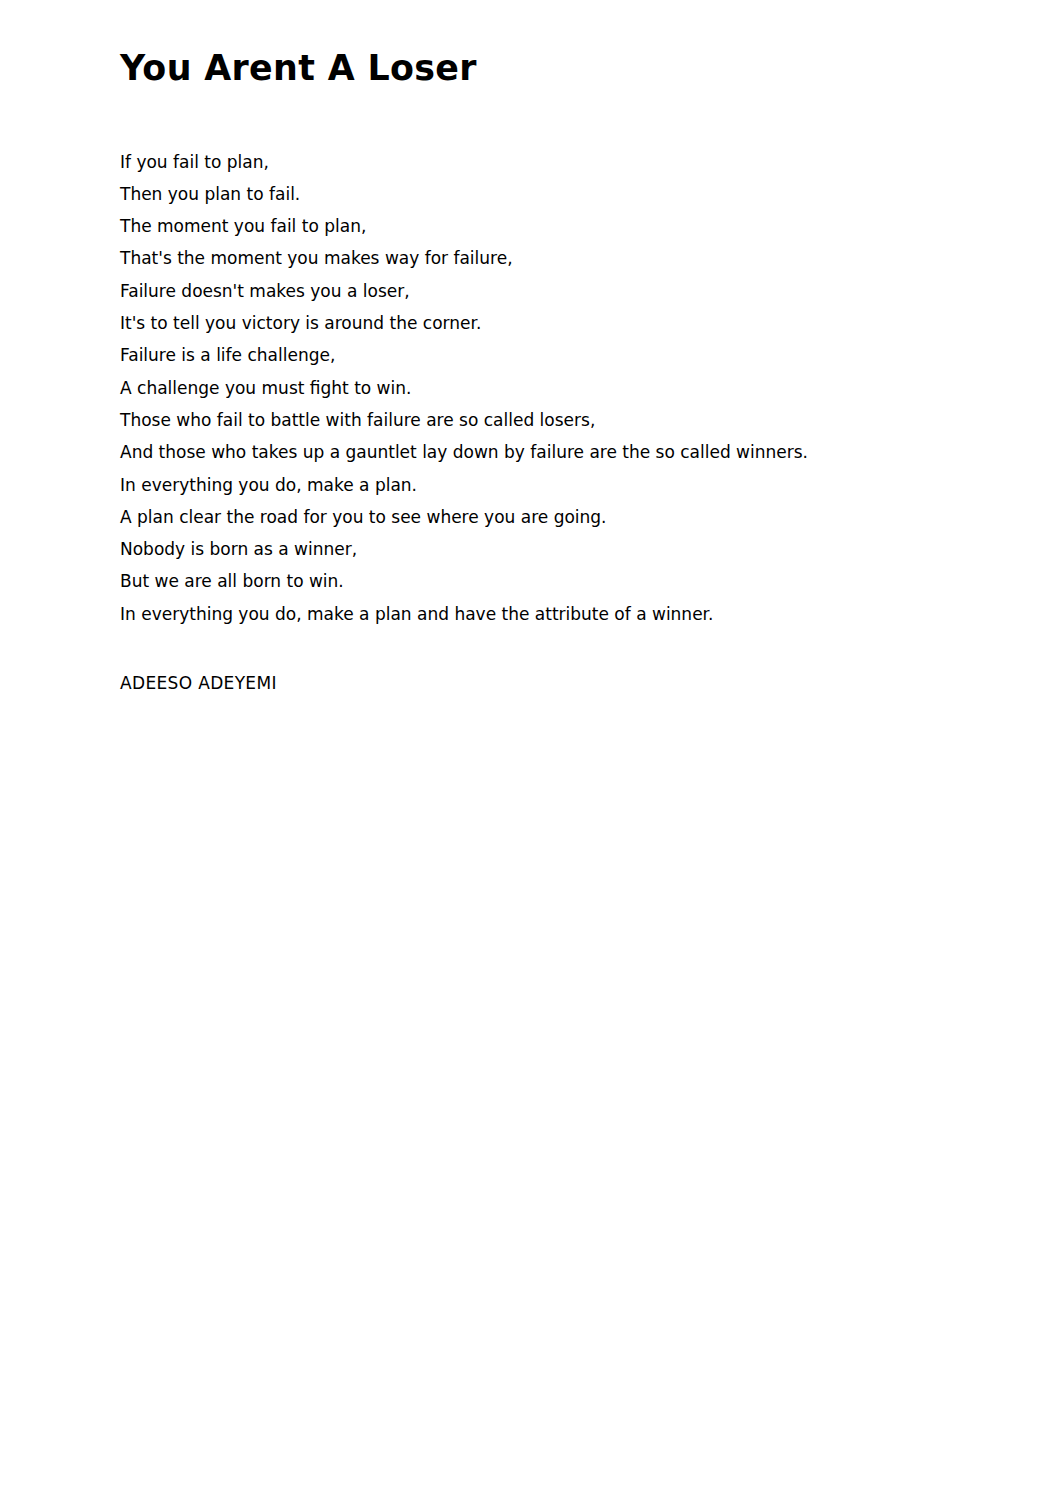You Arent A Loser
If you fail to plan,
Then you plan to fail.
The moment you fail to plan,
That's the moment you makes way for failure,
Failure doesn't makes you a loser,
It's to tell you victory is around the corner.
Failure is a life challenge,
A challenge you must fight to win.
Those who fail to battle with failure are so called losers,
And those who takes up a gauntlet lay down by failure are the so called winners.
In everything you do, make a plan.
A plan clear the road for you to see where you are going.
Nobody is born as a winner,
But we are all born to win.
In everything you do, make a plan and have the attribute of a winner.
Adeeso Adeyemi